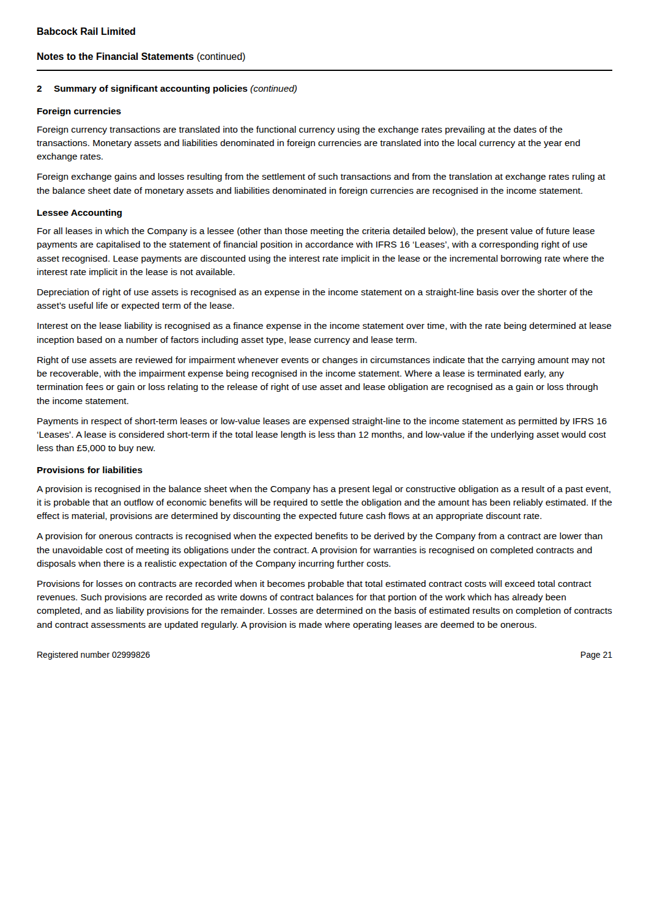Babcock Rail Limited
Notes to the Financial Statements (continued)
2 Summary of significant accounting policies (continued)
Foreign currencies
Foreign currency transactions are translated into the functional currency using the exchange rates prevailing at the dates of the transactions. Monetary assets and liabilities denominated in foreign currencies are translated into the local currency at the year end exchange rates.
Foreign exchange gains and losses resulting from the settlement of such transactions and from the translation at exchange rates ruling at the balance sheet date of monetary assets and liabilities denominated in foreign currencies are recognised in the income statement.
Lessee Accounting
For all leases in which the Company is a lessee (other than those meeting the criteria detailed below), the present value of future lease payments are capitalised to the statement of financial position in accordance with IFRS 16 ‘Leases’, with a corresponding right of use asset recognised. Lease payments are discounted using the interest rate implicit in the lease or the incremental borrowing rate where the interest rate implicit in the lease is not available.
Depreciation of right of use assets is recognised as an expense in the income statement on a straight-line basis over the shorter of the asset’s useful life or expected term of the lease.
Interest on the lease liability is recognised as a finance expense in the income statement over time, with the rate being determined at lease inception based on a number of factors including asset type, lease currency and lease term.
Right of use assets are reviewed for impairment whenever events or changes in circumstances indicate that the carrying amount may not be recoverable, with the impairment expense being recognised in the income statement. Where a lease is terminated early, any termination fees or gain or loss relating to the release of right of use asset and lease obligation are recognised as a gain or loss through the income statement.
Payments in respect of short-term leases or low-value leases are expensed straight-line to the income statement as permitted by IFRS 16 ‘Leases’. A lease is considered short-term if the total lease length is less than 12 months, and low-value if the underlying asset would cost less than £5,000 to buy new.
Provisions for liabilities
A provision is recognised in the balance sheet when the Company has a present legal or constructive obligation as a result of a past event, it is probable that an outflow of economic benefits will be required to settle the obligation and the amount has been reliably estimated. If the effect is material, provisions are determined by discounting the expected future cash flows at an appropriate discount rate.
A provision for onerous contracts is recognised when the expected benefits to be derived by the Company from a contract are lower than the unavoidable cost of meeting its obligations under the contract. A provision for warranties is recognised on completed contracts and disposals when there is a realistic expectation of the Company incurring further costs.
Provisions for losses on contracts are recorded when it becomes probable that total estimated contract costs will exceed total contract revenues. Such provisions are recorded as write downs of contract balances for that portion of the work which has already been completed, and as liability provisions for the remainder. Losses are determined on the basis of estimated results on completion of contracts and contract assessments are updated regularly. A provision is made where operating leases are deemed to be onerous.
Registered number 02999826 Page 21